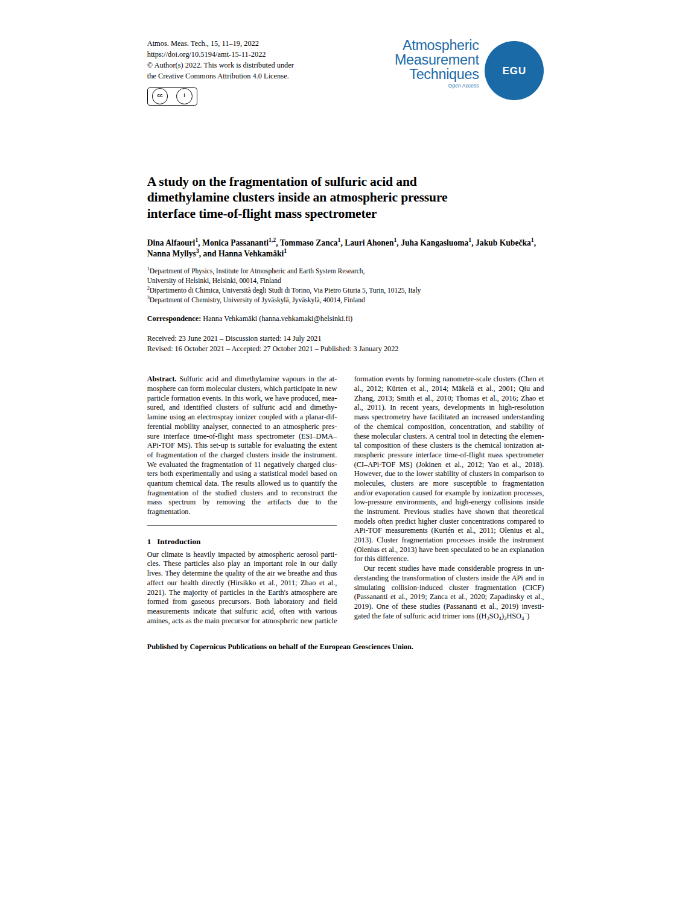Atmos. Meas. Tech., 15, 11–19, 2022
https://doi.org/10.5194/amt-15-11-2022
© Author(s) 2022. This work is distributed under
the Creative Commons Attribution 4.0 License.
cc i
Atmospheric
Measurement
Techniques
Open Access
EGU
A study on the fragmentation of sulfuric acid and
dimethylamine clusters inside an atmospheric pressure
interface time-of-flight mass spectrometer
Dina Alfaouri1, Monica Passananti1,2, Tommaso Zanca1, Lauri Ahonen1, Juha Kangasluoma1, Jakub Kubečka1,
Nanna Myllys3, and Hanna Vehkamäki1
1Department of Physics, Institute for Atmospheric and Earth System Research,
University of Helsinki, Helsinki, 00014, Finland
2Dipartimento di Chimica, Università degli Studi di Torino, Via Pietro Giuria 5, Turin, 10125, Italy
3Department of Chemistry, University of Jyväskylä, Jyväskylä, 40014, Finland
Correspondence: Hanna Vehkamäki (hanna.vehkamaki@helsinki.fi)
Received: 23 June 2021 – Discussion started: 14 July 2021
Revised: 16 October 2021 – Accepted: 27 October 2021 – Published: 3 January 2022
Abstract. Sulfuric acid and dimethylamine vapours in the atmosphere can form molecular clusters, which participate in new particle formation events. In this work, we have produced, measured, and identified clusters of sulfuric acid and dimethylamine using an electrospray ionizer coupled with a planar-differential mobility analyser, connected to an atmospheric pressure interface time-of-flight mass spectrometer (ESI–DMA–APi-TOF MS). This set-up is suitable for evaluating the extent of fragmentation of the charged clusters inside the instrument. We evaluated the fragmentation of 11 negatively charged clusters both experimentally and using a statistical model based on quantum chemical data. The results allowed us to quantify the fragmentation of the studied clusters and to reconstruct the mass spectrum by removing the artifacts due to the fragmentation.
1 Introduction
Our climate is heavily impacted by atmospheric aerosol particles. These particles also play an important role in our daily lives. They determine the quality of the air we breathe and thus affect our health directly (Hirsikko et al., 2011; Zhao et al., 2021). The majority of particles in the Earth's atmosphere are formed from gaseous precursors. Both laboratory and field measurements indicate that sulfuric acid, often with various amines, acts as the main precursor for atmospheric new particle formation events by forming nanometre-scale clusters (Chen et al., 2012; Kürten et al., 2014; Mäkelä et al., 2001; Qiu and Zhang, 2013; Smith et al., 2010; Thomas et al., 2016; Zhao et al., 2011). In recent years, developments in high-resolution mass spectrometry have facilitated an increased understanding of the chemical composition, concentration, and stability of these molecular clusters. A central tool in detecting the elemental composition of these clusters is the chemical ionization atmospheric pressure interface time-of-flight mass spectrometer (CI–APi-TOF MS) (Jokinen et al., 2012; Yao et al., 2018). However, due to the lower stability of clusters in comparison to molecules, clusters are more susceptible to fragmentation and/or evaporation caused for example by ionization processes, low-pressure environments, and high-energy collisions inside the instrument. Previous studies have shown that theoretical models often predict higher cluster concentrations compared to APi-TOF measurements (Kurtén et al., 2011; Olenius et al., 2013). Cluster fragmentation processes inside the instrument (Olenius et al., 2013) have been speculated to be an explanation for this difference.
Our recent studies have made considerable progress in understanding the transformation of clusters inside the APi and in simulating collision-induced cluster fragmentation (CICF) (Passananti et al., 2019; Zanca et al., 2020; Zapadinsky et al., 2019). One of these studies (Passananti et al., 2019) investigated the fate of sulfuric acid trimer ions ((H2SO4)2HSO4−)
Published by Copernicus Publications on behalf of the European Geosciences Union.